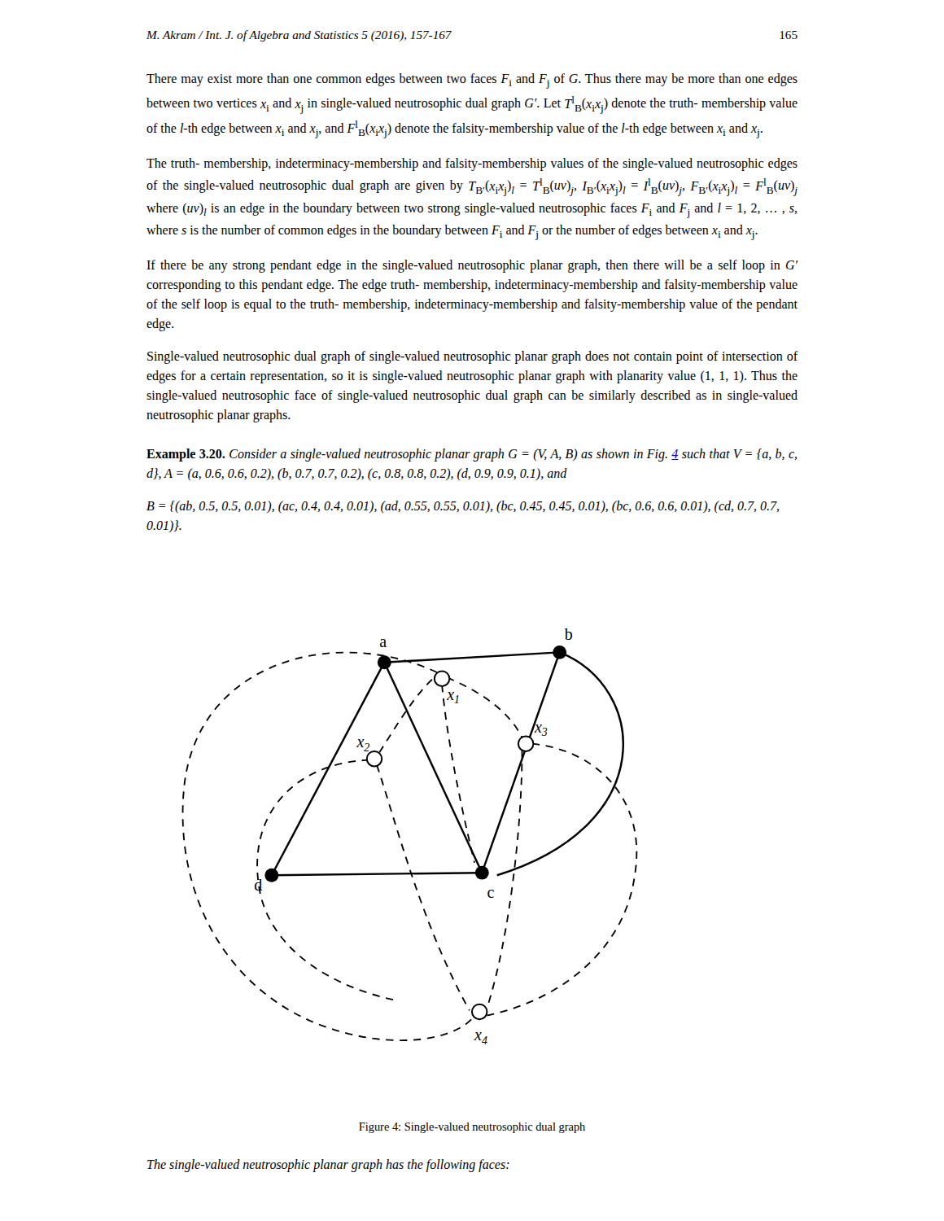M. Akram / Int. J. of Algebra and Statistics 5 (2016), 157-167 165
There may exist more than one common edges between two faces Fi and Fj of G. Thus there may be more than one edges between two vertices xi and xj in single-valued neutrosophic dual graph G′. Let TlB(xixj) denote the truth- membership value of the l-th edge between xi and xj, and FlB(xixj) denote the falsity-membership value of the l-th edge between xi and xj.
The truth- membership, indeterminacy-membership and falsity-membership values of the single-valued neutrosophic edges of the single-valued neutrosophic dual graph are given by TB′(xixj)l = TlB(uv)j, IB′(xixj)l = IlB(uv)j, FB′(xixj)l = FlB(uv)j where (uv)l is an edge in the boundary between two strong single-valued neutrosophic faces Fi and Fj and l = 1, 2, … , s, where s is the number of common edges in the boundary between Fi and Fj or the number of edges between xi and xj.
If there be any strong pendant edge in the single-valued neutrosophic planar graph, then there will be a self loop in G′ corresponding to this pendant edge. The edge truth- membership, indeterminacy-membership and falsity-membership value of the self loop is equal to the truth- membership, indeterminacy-membership and falsity-membership value of the pendant edge.
Single-valued neutrosophic dual graph of single-valued neutrosophic planar graph does not contain point of intersection of edges for a certain representation, so it is single-valued neutrosophic planar graph with planarity value (1, 1, 1). Thus the single-valued neutrosophic face of single-valued neutrosophic dual graph can be similarly described as in single-valued neutrosophic planar graphs.
Example 3.20. Consider a single-valued neutrosophic planar graph G = (V, A, B) as shown in Fig. 4 such that V = {a, b, c, d}, A = (a, 0.6, 0.6, 0.2), (b, 0.7, 0.7, 0.2), (c, 0.8, 0.8, 0.2), (d, 0.9, 0.9, 0.1), and
B = {(ab, 0.5, 0.5, 0.01), (ac, 0.4, 0.4, 0.01), (ad, 0.55, 0.55, 0.01), (bc, 0.45, 0.45, 0.01), (bc, 0.6, 0.6, 0.01), (cd, 0.7, 0.7, 0.01)}.
a b c d x1 x2 x3 x4
Figure 4: Single-valued neutrosophic dual graph
The single-valued neutrosophic planar graph has the following faces: